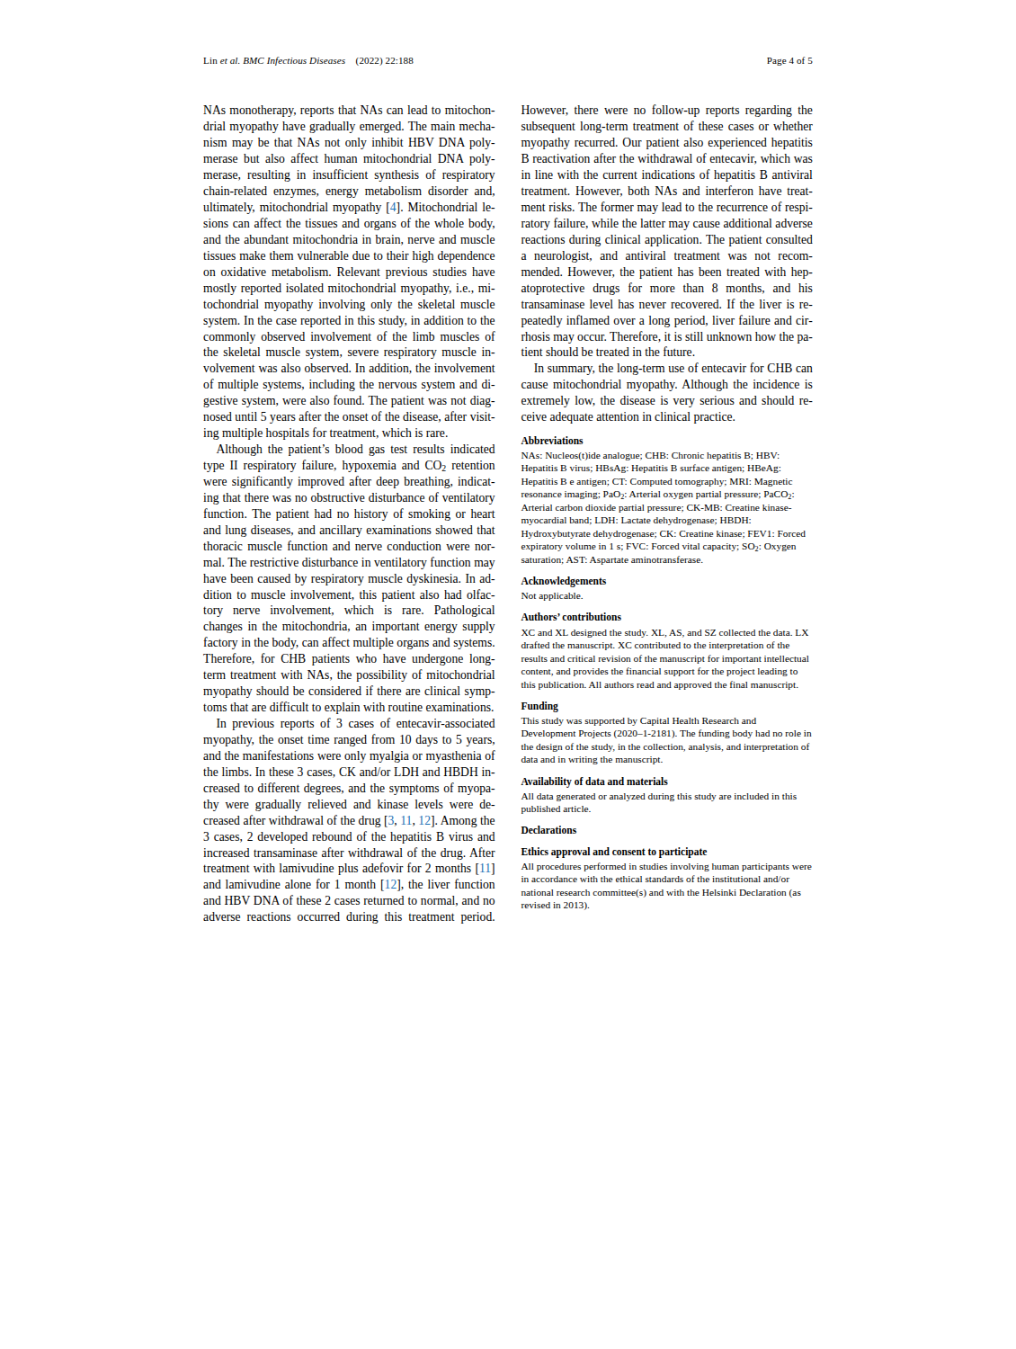Lin et al. BMC Infectious Diseases (2022) 22:188
Page 4 of 5
NAs monotherapy, reports that NAs can lead to mitochondrial myopathy have gradually emerged. The main mechanism may be that NAs not only inhibit HBV DNA polymerase but also affect human mitochondrial DNA polymerase, resulting in insufficient synthesis of respiratory chain-related enzymes, energy metabolism disorder and, ultimately, mitochondrial myopathy [4]. Mitochondrial lesions can affect the tissues and organs of the whole body, and the abundant mitochondria in brain, nerve and muscle tissues make them vulnerable due to their high dependence on oxidative metabolism. Relevant previous studies have mostly reported isolated mitochondrial myopathy, i.e., mitochondrial myopathy involving only the skeletal muscle system. In the case reported in this study, in addition to the commonly observed involvement of the limb muscles of the skeletal muscle system, severe respiratory muscle involvement was also observed. In addition, the involvement of multiple systems, including the nervous system and digestive system, were also found. The patient was not diagnosed until 5 years after the onset of the disease, after visiting multiple hospitals for treatment, which is rare.
Although the patient’s blood gas test results indicated type II respiratory failure, hypoxemia and CO2 retention were significantly improved after deep breathing, indicating that there was no obstructive disturbance of ventilatory function. The patient had no history of smoking or heart and lung diseases, and ancillary examinations showed that thoracic muscle function and nerve conduction were normal. The restrictive disturbance in ventilatory function may have been caused by respiratory muscle dyskinesia. In addition to muscle involvement, this patient also had olfactory nerve involvement, which is rare. Pathological changes in the mitochondria, an important energy supply factory in the body, can affect multiple organs and systems. Therefore, for CHB patients who have undergone long-term treatment with NAs, the possibility of mitochondrial myopathy should be considered if there are clinical symptoms that are difficult to explain with routine examinations.
In previous reports of 3 cases of entecavir-associated myopathy, the onset time ranged from 10 days to 5 years, and the manifestations were only myalgia or myasthenia of the limbs. In these 3 cases, CK and/or LDH and HBDH increased to different degrees, and the symptoms of myopathy were gradually relieved and kinase levels were decreased after withdrawal of the drug [3, 11, 12]. Among the 3 cases, 2 developed rebound of the hepatitis B virus and increased transaminase after withdrawal of the drug. After treatment with lamivudine plus adefovir for 2 months [11] and lamivudine alone for 1 month [12], the liver function and HBV DNA of these 2 cases returned to normal, and no adverse reactions occurred during this treatment period. However, there were no follow-up reports regarding the subsequent long-term treatment of these cases or whether myopathy recurred. Our patient also experienced hepatitis B reactivation after the withdrawal of entecavir, which was in line with the current indications of hepatitis B antiviral treatment. However, both NAs and interferon have treatment risks. The former may lead to the recurrence of respiratory failure, while the latter may cause additional adverse reactions during clinical application. The patient consulted a neurologist, and antiviral treatment was not recommended. However, the patient has been treated with hepatoprotective drugs for more than 8 months, and his transaminase level has never recovered. If the liver is repeatedly inflamed over a long period, liver failure and cirrhosis may occur. Therefore, it is still unknown how the patient should be treated in the future.
In summary, the long-term use of entecavir for CHB can cause mitochondrial myopathy. Although the incidence is extremely low, the disease is very serious and should receive adequate attention in clinical practice.
Abbreviations
NAs: Nucleos(t)ide analogue; CHB: Chronic hepatitis B; HBV: Hepatitis B virus; HBsAg: Hepatitis B surface antigen; HBeAg: Hepatitis B e antigen; CT: Computed tomography; MRI: Magnetic resonance imaging; PaO2: Arterial oxygen partial pressure; PaCO2: Arterial carbon dioxide partial pressure; CK-MB: Creatine kinase-myocardial band; LDH: Lactate dehydrogenase; HBDH: Hydroxybutyrate dehydrogenase; CK: Creatine kinase; FEV1: Forced expiratory volume in 1 s; FVC: Forced vital capacity; SO2: Oxygen saturation; AST: Aspartate aminotransferase.
Acknowledgements
Not applicable.
Authors’ contributions
XC and XL designed the study. XL, AS, and SZ collected the data. LX drafted the manuscript. XC contributed to the interpretation of the results and critical revision of the manuscript for important intellectual content, and provides the financial support for the project leading to this publication. All authors read and approved the final manuscript.
Funding
This study was supported by Capital Health Research and Development Projects (2020–1-2181). The funding body had no role in the design of the study, in the collection, analysis, and interpretation of data and in writing the manuscript.
Availability of data and materials
All data generated or analyzed during this study are included in this published article.
Declarations
Ethics approval and consent to participate
All procedures performed in studies involving human participants were in accordance with the ethical standards of the institutional and/or national research committee(s) and with the Helsinki Declaration (as revised in 2013).